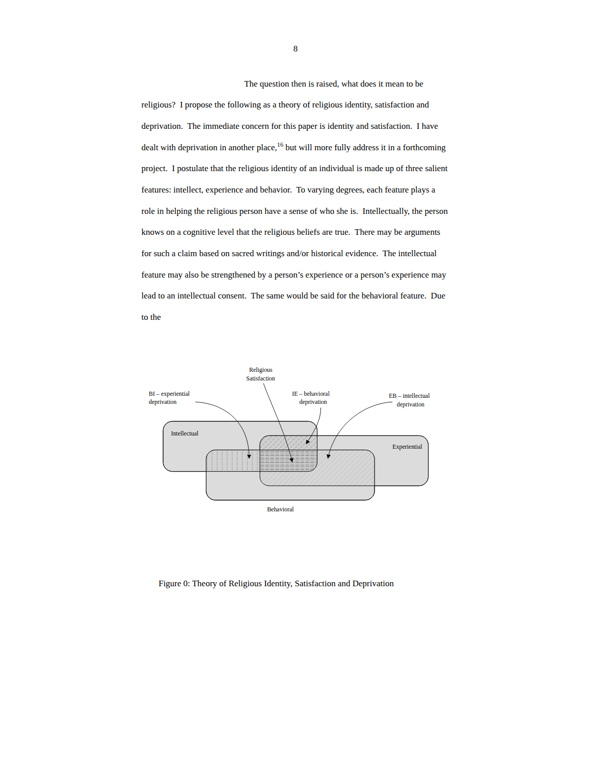8
The question then is raised, what does it mean to be religious? I propose the following as a theory of religious identity, satisfaction and deprivation. The immediate concern for this paper is identity and satisfaction. I have dealt with deprivation in another place,16 but will more fully address it in a forthcoming project. I postulate that the religious identity of an individual is made up of three salient features: intellect, experience and behavior. To varying degrees, each feature plays a role in helping the religious person have a sense of who she is. Intellectually, the person knows on a cognitive level that the religious beliefs are true. There may be arguments for such a claim based on sacred writings and/or historical evidence. The intellectual feature may also be strengthened by a person’s experience or a person’s experience may lead to an intellectual consent. The same would be said for the behavioral feature. Due to the
Intellectual Experiential Behavioral Religious Satisfaction BI – experiential deprivation IE – behavioral deprivation EB – intellectual deprivation
Figure 0: Theory of Religious Identity, Satisfaction and Deprivation